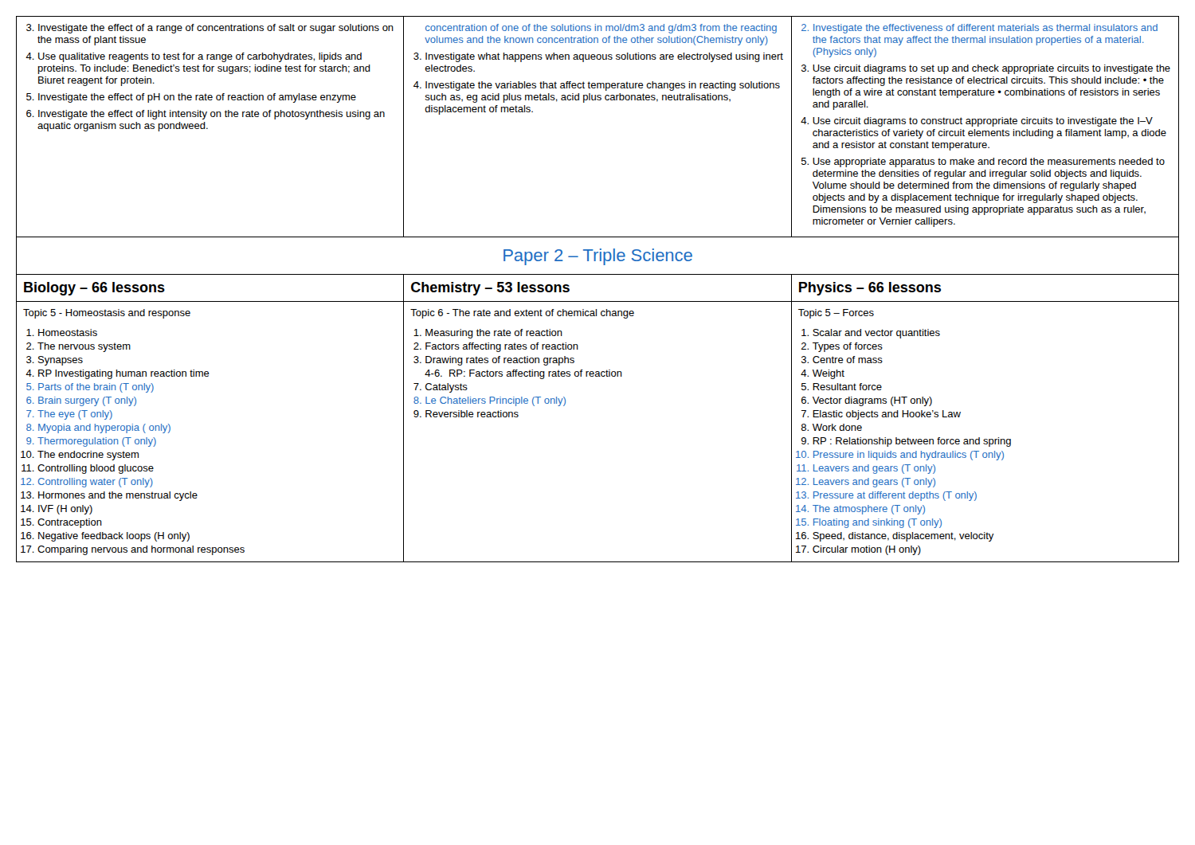| Investigate the effect of a range of concentrations of salt or sugar solutions on the mass of plant tissue Use qualitative reagents to test for a range of carbohydrates, lipids and proteins. To include: Benedict’s test for sugars; iodine test for starch; and Biuret reagent for protein. Investigate the effect of pH on the rate of reaction of amylase enzyme Investigate the effect of light intensity on the rate of photosynthesis using an aquatic organism such as pondweed. | concentration of one of the solutions in mol/dm3 and g/dm3 from the reacting volumes and the known concentration of the other solution(Chemistry only) Investigate what happens when aqueous solutions are electrolysed using inert electrodes. Investigate the variables that affect temperature changes in reacting solutions such as, eg acid plus metals, acid plus carbonates, neutralisations, displacement of metals. | Investigate the effectiveness of different materials as thermal insulators and the factors that may affect the thermal insulation properties of a material.(Physics only) Use circuit diagrams to set up and check appropriate circuits to investigate the factors affecting the resistance of electrical circuits. This should include: • the length of a wire at constant temperature • combinations of resistors in series and parallel. Use circuit diagrams to construct appropriate circuits to investigate the I–V characteristics of variety of circuit elements including a filament lamp, a diode and a resistor at constant temperature. Use appropriate apparatus to make and record the measurements needed to determine the densities of regular and irregular solid objects and liquids. Volume should be determined from the dimensions of regularly shaped objects and by a displacement technique for irregularly shaped objects. Dimensions to be measured using appropriate apparatus such as a ruler, micrometer or Vernier callipers. |
| Paper 2 – Triple Science |
| Biology – 66 lessons | Chemistry – 53 lessons | Physics – 66 lessons |
| Topic 5 - Homeostasis and response Homeostasis The nervous system Synapses RP Investigating human reaction time Parts of the brain (T only) Brain surgery (T only) The eye (T only) Myopia and hyperopia ( only) Thermoregulation (T only) The endocrine system Controlling blood glucose Controlling water (T only) Hormones and the menstrual cycle IVF (H only) Contraception Negative feedback loops (H only) Comparing nervous and hormonal responses | Topic 6 - The rate and extent of chemical change Measuring the rate of reaction Factors affecting rates of reaction Drawing rates of reaction graphs 4-6. RP: Factors affecting rates of reaction Catalysts Le Chateliers Principle (T only) Reversible reactions | Topic 5 – Forces Scalar and vector quantities Types of forces Centre of mass Weight Resultant force Vector diagrams (HT only) Elastic objects and Hooke’s Law Work done RP : Relationship between force and spring Pressure in liquids and hydraulics (T only) Leavers and gears (T only) Leavers and gears (T only) Pressure at different depths (T only) The atmosphere (T only) Floating and sinking (T only) Speed, distance, displacement, velocity Circular motion (H only) |